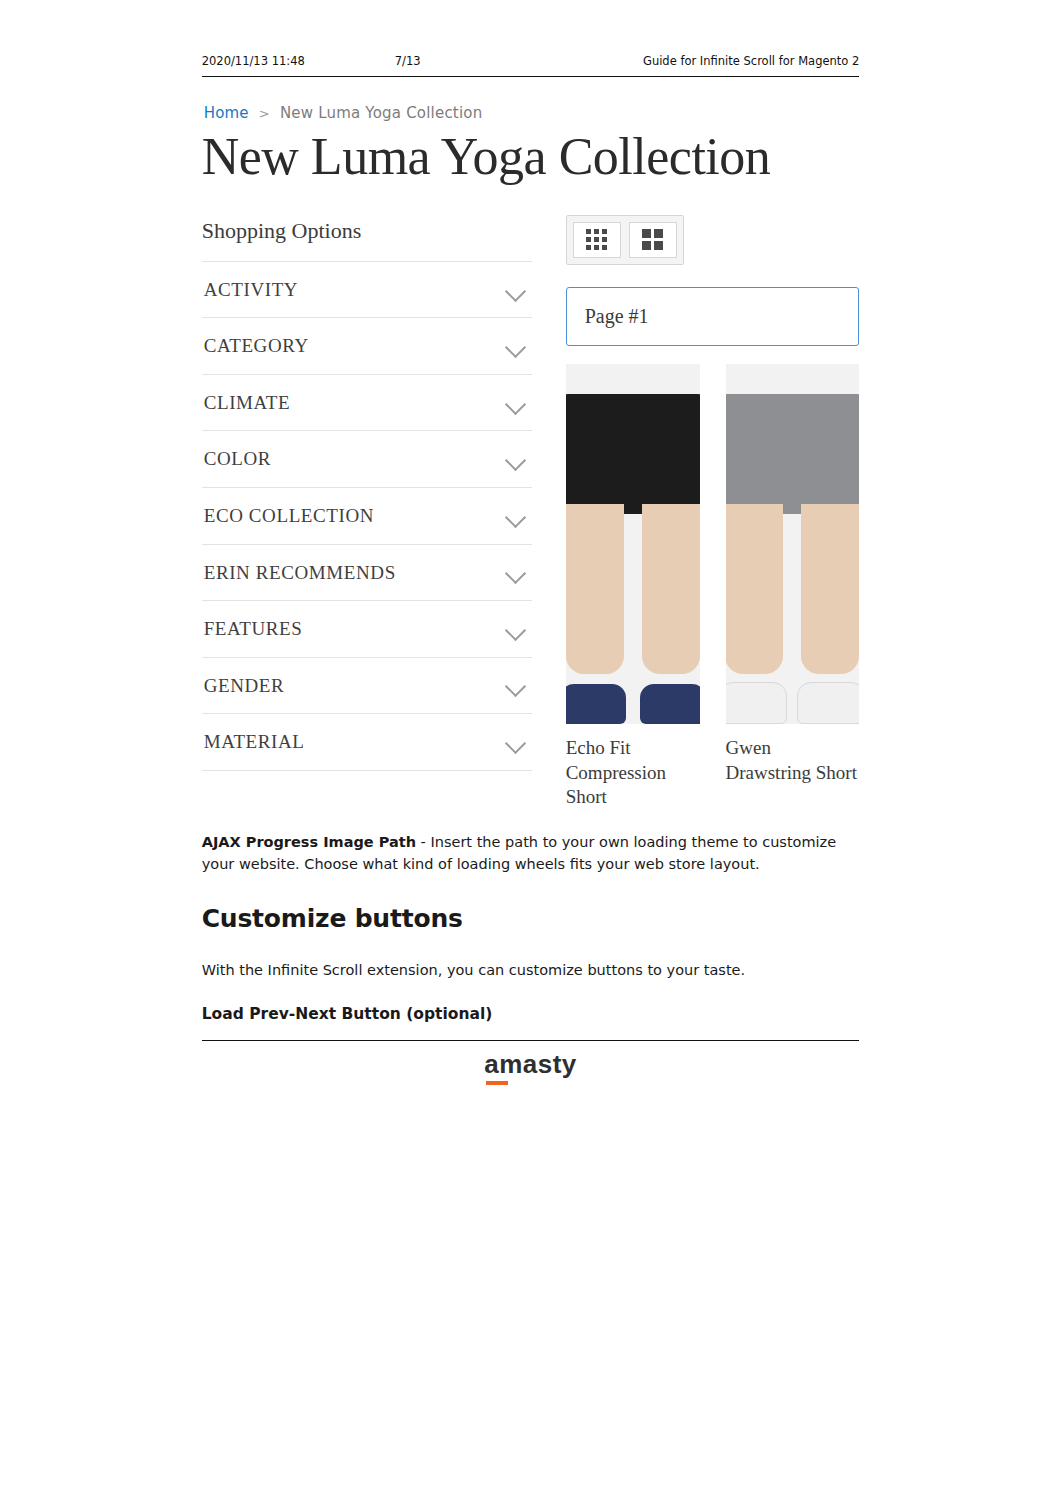2020/11/13 11:48
7/13
Guide for Infinite Scroll for Magento 2
Home>New Luma Yoga Collection
New Luma Yoga Collection
Shopping Options
ACTIVITY
CATEGORY
CLIMATE
COLOR
ECO COLLECTION
ERIN RECOMMENDS
FEATURES
GENDER
MATERIAL
Page #1
Echo Fit Compression Short
Gwen Drawstring Short
AJAX Progress Image Path - Insert the path to your own loading theme to customize your website. Choose what kind of loading wheels fits your web store layout.
Customize buttons
With the Infinite Scroll extension, you can customize buttons to your taste.
Load Prev-Next Button (optional)
amasty